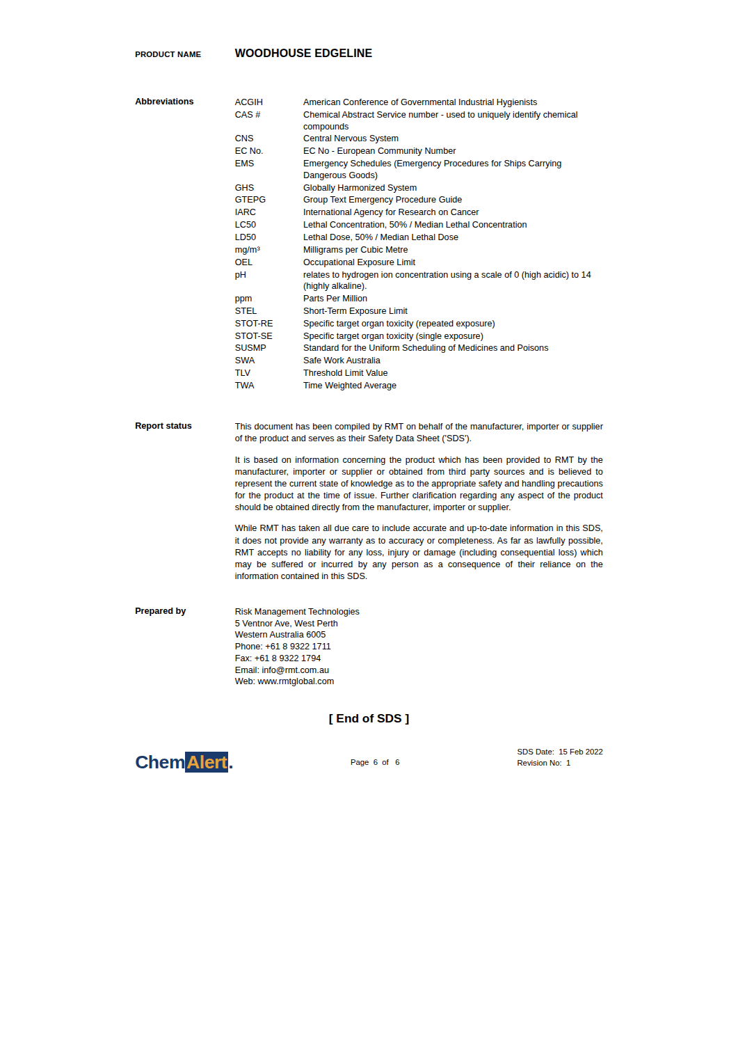PRODUCT NAME
WOODHOUSE EDGELINE
Abbreviations
| ACGIH | American Conference of Governmental Industrial Hygienists |
| CAS # | Chemical Abstract Service number - used to uniquely identify chemical compounds |
| CNS | Central Nervous System |
| EC No. | EC No - European Community Number |
| EMS | Emergency Schedules (Emergency Procedures for Ships Carrying Dangerous Goods) |
| GHS | Globally Harmonized System |
| GTEPG | Group Text Emergency Procedure Guide |
| IARC | International Agency for Research on Cancer |
| LC50 | Lethal Concentration, 50% / Median Lethal Concentration |
| LD50 | Lethal Dose, 50% / Median Lethal Dose |
| mg/m³ | Milligrams per Cubic Metre |
| OEL | Occupational Exposure Limit |
| pH | relates to hydrogen ion concentration using a scale of 0 (high acidic) to 14 (highly alkaline). |
| ppm | Parts Per Million |
| STEL | Short-Term Exposure Limit |
| STOT-RE | Specific target organ toxicity (repeated exposure) |
| STOT-SE | Specific target organ toxicity (single exposure) |
| SUSMP | Standard for the Uniform Scheduling of Medicines and Poisons |
| SWA | Safe Work Australia |
| TLV | Threshold Limit Value |
| TWA | Time Weighted Average |
Report status
This document has been compiled by RMT on behalf of the manufacturer, importer or supplier of the product and serves as their Safety Data Sheet ('SDS').
It is based on information concerning the product which has been provided to RMT by the manufacturer, importer or supplier or obtained from third party sources and is believed to represent the current state of knowledge as to the appropriate safety and handling precautions for the product at the time of issue. Further clarification regarding any aspect of the product should be obtained directly from the manufacturer, importer or supplier.
While RMT has taken all due care to include accurate and up-to-date information in this SDS, it does not provide any warranty as to accuracy or completeness. As far as lawfully possible, RMT accepts no liability for any loss, injury or damage (including consequential loss) which may be suffered or incurred by any person as a consequence of their reliance on the information contained in this SDS.
Prepared by
Risk Management Technologies
5 Ventnor Ave, West Perth
Western Australia 6005
Phone: +61 8 9322 1711
Fax: +61 8 9322 1794
Email: info@rmt.com.au
Web: www.rmtglobal.com
[ End of SDS ]
Chem Alert.
Page 6 of 6
SDS Date: 15 Feb 2022
Revision No: 1